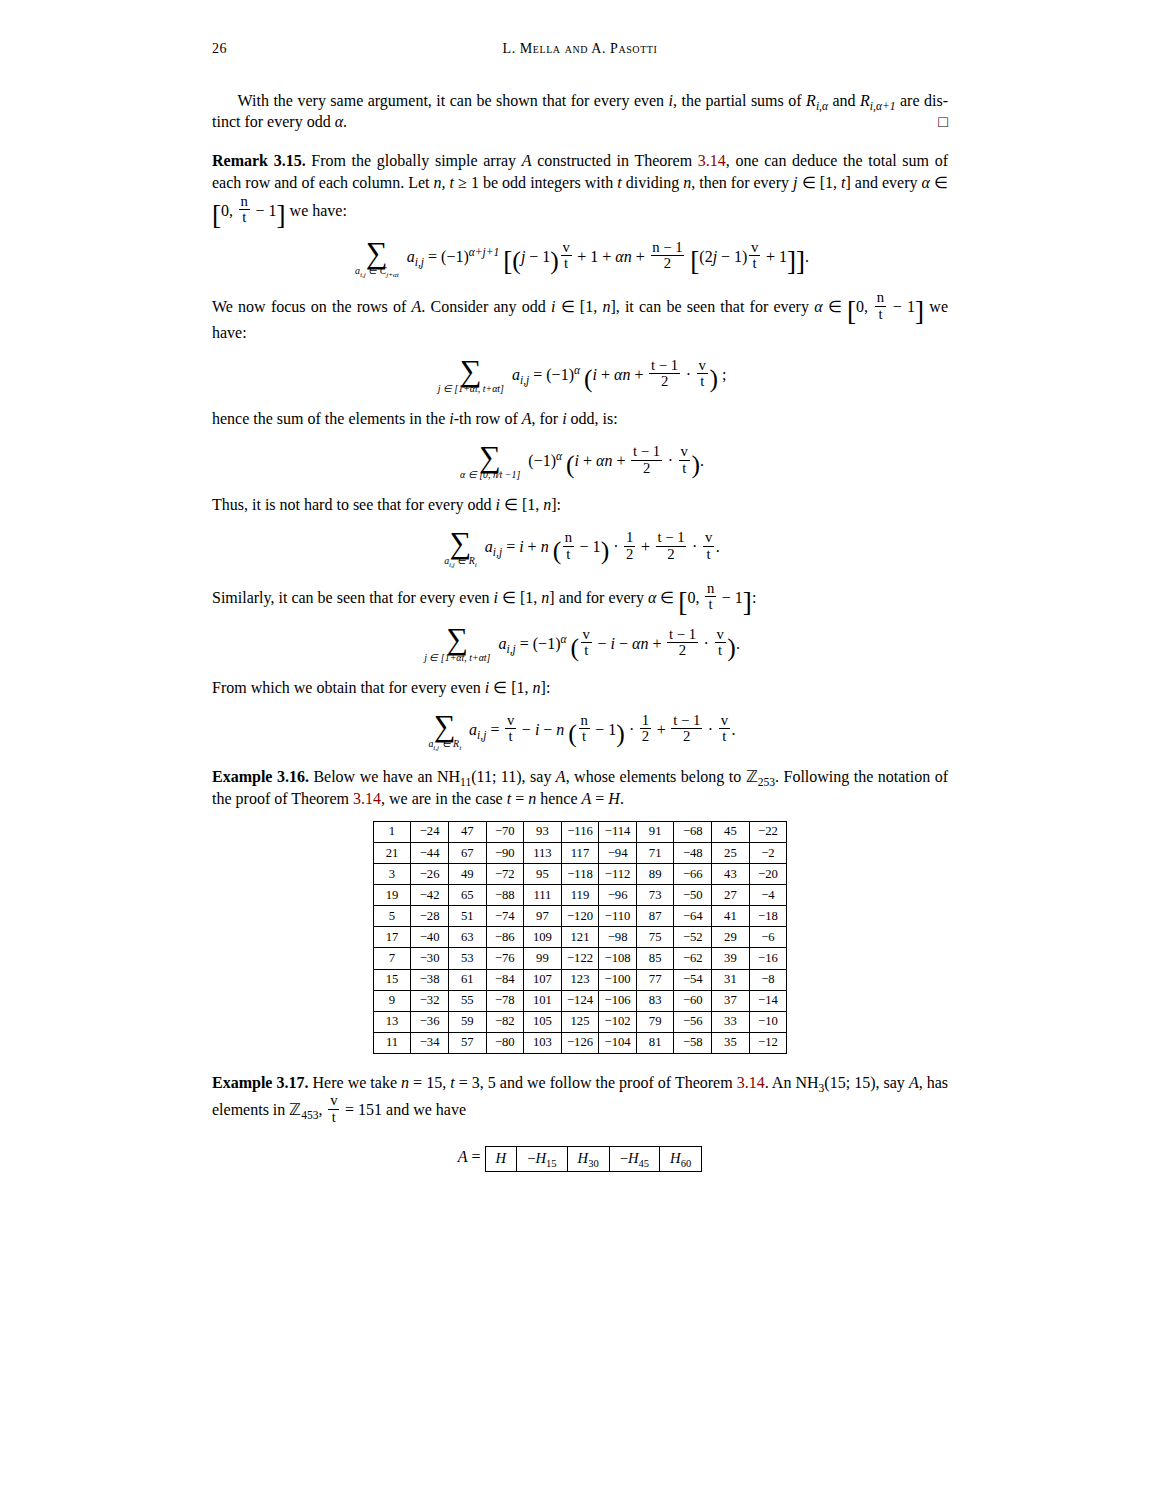26 L. Mella and A. Pasotti 26
With the very same argument, it can be shown that for every even i, the partial sums of Ri,α and Ri,α+1 are distinct for every odd α. □
Remark 3.15. From the globally simple array A constructed in Theorem 3.14, one can deduce the total sum of each row and of each column. Let n, t ≥ 1 be odd integers with t dividing n, then for every j ∈ [1, t] and every α ∈ [0, nt − 1] we have:
∑ai,j ∈ Cj+αt ai,j = (−1)α+j+1 [(j − 1) vt + 1 + αn + n − 12 [(2j − 1)vt + 1]].
We now focus on the rows of A. Consider any odd i ∈ [1, n], it can be seen that for every α ∈ [0, nt − 1] we have:
∑j ∈ [1+αt, t+αt] ai,j = (−1)α (i + αn + t − 12 · vt) ;
hence the sum of the elements in the i-th row of A, for i odd, is:
∑α ∈ [0, n⁄t −1] (−1)α (i + αn + t − 12 · vt).
Thus, it is not hard to see that for every odd i ∈ [1, n]:
∑ai,j ∈ Ri ai,j = i + n (nt − 1) · 12 + t − 12 · vt.
Similarly, it can be seen that for every even i ∈ [1, n] and for every α ∈ [0, nt − 1]:
∑j ∈ [1+αt, t+αt] ai,j = (−1)α (vt − i − αn + t − 12 · vt).
From which we obtain that for every even i ∈ [1, n]:
∑ai,j ∈ Ri ai,j = vt − i − n (nt − 1) · 12 + t − 12 · vt.
Example 3.16. Below we have an NH11(11; 11), say A, whose elements belong to ℤ253. Following the notation of the proof of Theorem 3.14, we are in the case t = n hence A = H.
| 1 | −24 | 47 | −70 | 93 | −116 | −114 | 91 | −68 | 45 | −22 |
| 21 | −44 | 67 | −90 | 113 | 117 | −94 | 71 | −48 | 25 | −2 |
| 3 | −26 | 49 | −72 | 95 | −118 | −112 | 89 | −66 | 43 | −20 |
| 19 | −42 | 65 | −88 | 111 | 119 | −96 | 73 | −50 | 27 | −4 |
| 5 | −28 | 51 | −74 | 97 | −120 | −110 | 87 | −64 | 41 | −18 |
| 17 | −40 | 63 | −86 | 109 | 121 | −98 | 75 | −52 | 29 | −6 |
| 7 | −30 | 53 | −76 | 99 | −122 | −108 | 85 | −62 | 39 | −16 |
| 15 | −38 | 61 | −84 | 107 | 123 | −100 | 77 | −54 | 31 | −8 |
| 9 | −32 | 55 | −78 | 101 | −124 | −106 | 83 | −60 | 37 | −14 |
| 13 | −36 | 59 | −82 | 105 | 125 | −102 | 79 | −56 | 33 | −10 |
| 11 | −34 | 57 | −80 | 103 | −126 | −104 | 81 | −58 | 35 | −12 |
Example 3.17. Here we take n = 15, t = 3, 5 and we follow the proof of Theorem 3.14. An NH3(15; 15), say A, has elements in ℤ453, vt = 151 and we have
A =
| H | − H 15 | H 30 | − H 45 | H 60 |